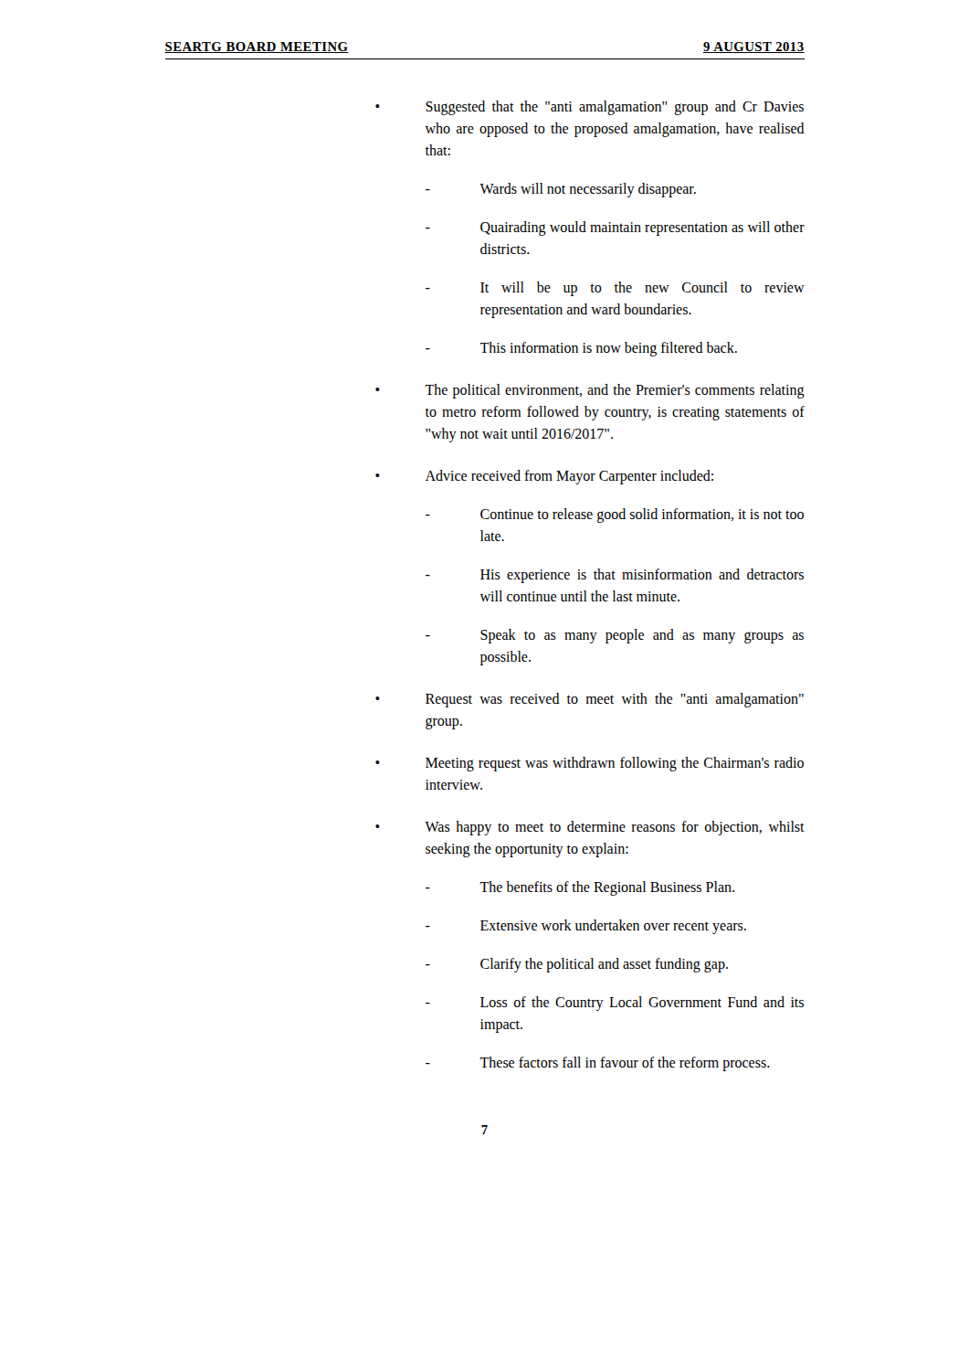SEARTG BOARD MEETING 9 AUGUST 2013
Suggested that the "anti amalgamation" group and Cr Davies who are opposed to the proposed amalgamation, have realised that:
Wards will not necessarily disappear.
Quairading would maintain representation as will other districts.
It will be up to the new Council to review representation and ward boundaries.
This information is now being filtered back.
The political environment, and the Premier's comments relating to metro reform followed by country, is creating statements of "why not wait until 2016/2017".
Advice received from Mayor Carpenter included:
Continue to release good solid information, it is not too late.
His experience is that misinformation and detractors will continue until the last minute.
Speak to as many people and as many groups as possible.
Request was received to meet with the "anti amalgamation" group.
Meeting request was withdrawn following the Chairman's radio interview.
Was happy to meet to determine reasons for objection, whilst seeking the opportunity to explain:
The benefits of the Regional Business Plan.
Extensive work undertaken over recent years.
Clarify the political and asset funding gap.
Loss of the Country Local Government Fund and its impact.
These factors fall in favour of the reform process.
7